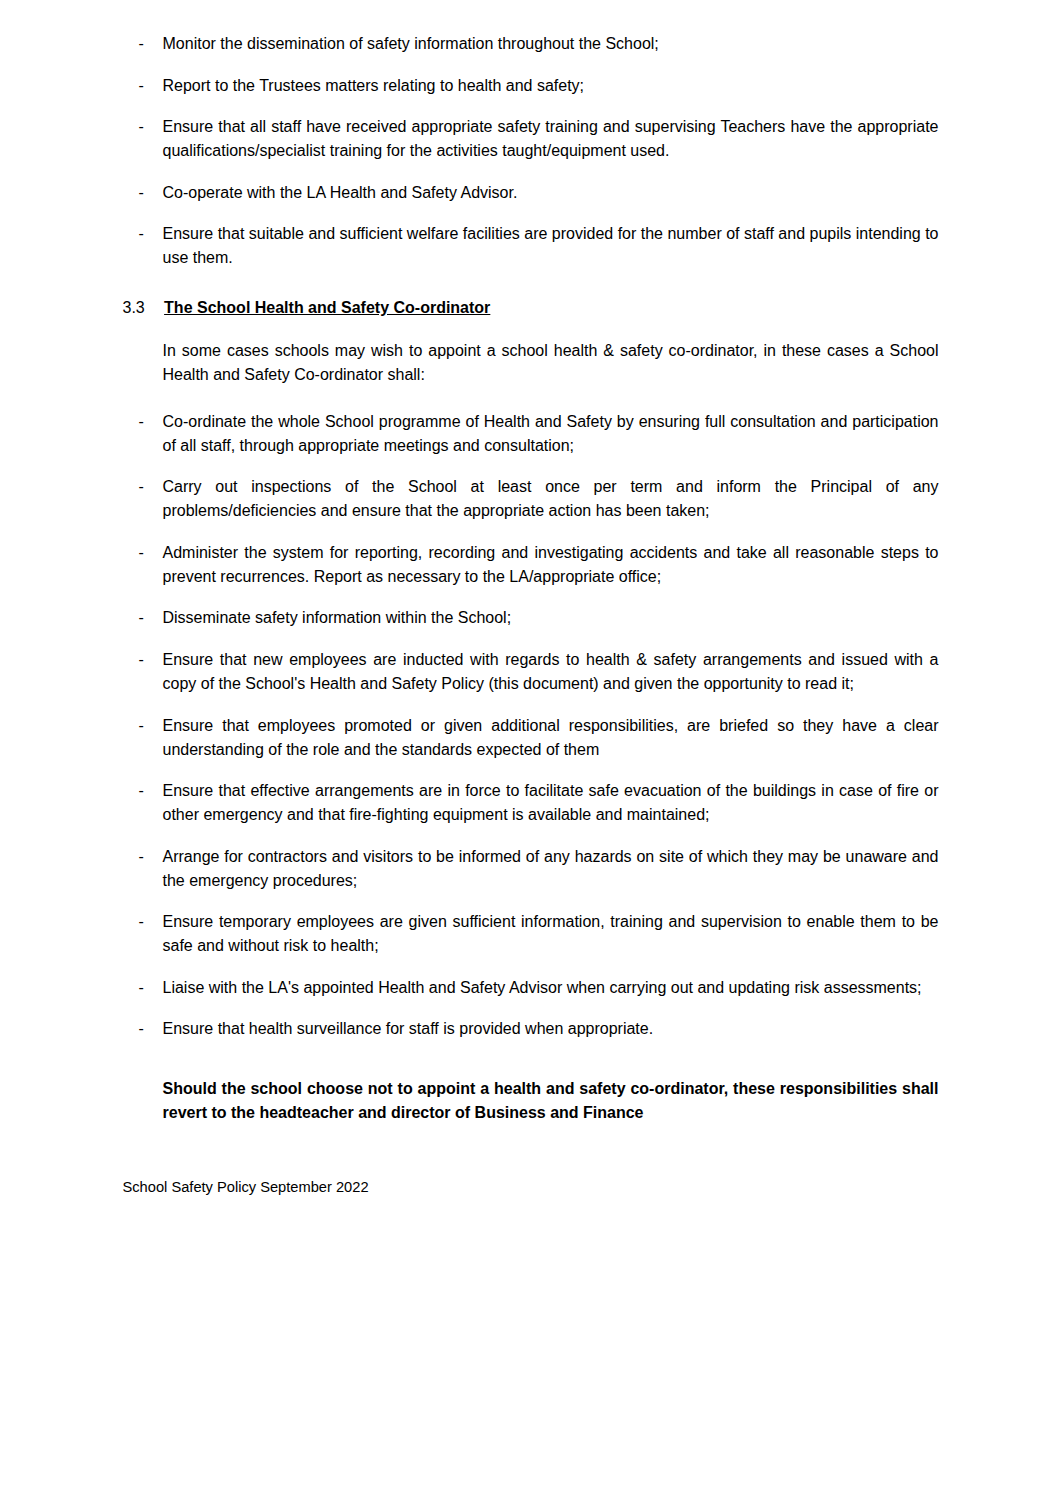Monitor the dissemination of safety information throughout the School;
Report to the Trustees matters relating to health and safety;
Ensure that all staff have received appropriate safety training and supervising Teachers have the appropriate qualifications/specialist training for the activities taught/equipment used.
Co-operate with the LA Health and Safety Advisor.
Ensure that suitable and sufficient welfare facilities are provided for the number of staff and pupils intending to use them.
3.3 The School Health and Safety Co-ordinator
In some cases schools may wish to appoint a school health & safety co-ordinator, in these cases a School Health and Safety Co-ordinator shall:
Co-ordinate the whole School programme of Health and Safety by ensuring full consultation and participation of all staff, through appropriate meetings and consultation;
Carry out inspections of the School at least once per term and inform the Principal of any problems/deficiencies and ensure that the appropriate action has been taken;
Administer the system for reporting, recording and investigating accidents and take all reasonable steps to prevent recurrences. Report as necessary to the LA/appropriate office;
Disseminate safety information within the School;
Ensure that new employees are inducted with regards to health & safety arrangements and issued with a copy of the School's Health and Safety Policy (this document) and given the opportunity to read it;
Ensure that employees promoted or given additional responsibilities, are briefed so they have a clear understanding of the role and the standards expected of them
Ensure that effective arrangements are in force to facilitate safe evacuation of the buildings in case of fire or other emergency and that fire-fighting equipment is available and maintained;
Arrange for contractors and visitors to be informed of any hazards on site of which they may be unaware and the emergency procedures;
Ensure temporary employees are given sufficient information, training and supervision to enable them to be safe and without risk to health;
Liaise with the LA's appointed Health and Safety Advisor when carrying out and updating risk assessments;
Ensure that health surveillance for staff is provided when appropriate.
Should the school choose not to appoint a health and safety co-ordinator, these responsibilities shall revert to the headteacher and director of Business and Finance
School Safety Policy September 2022